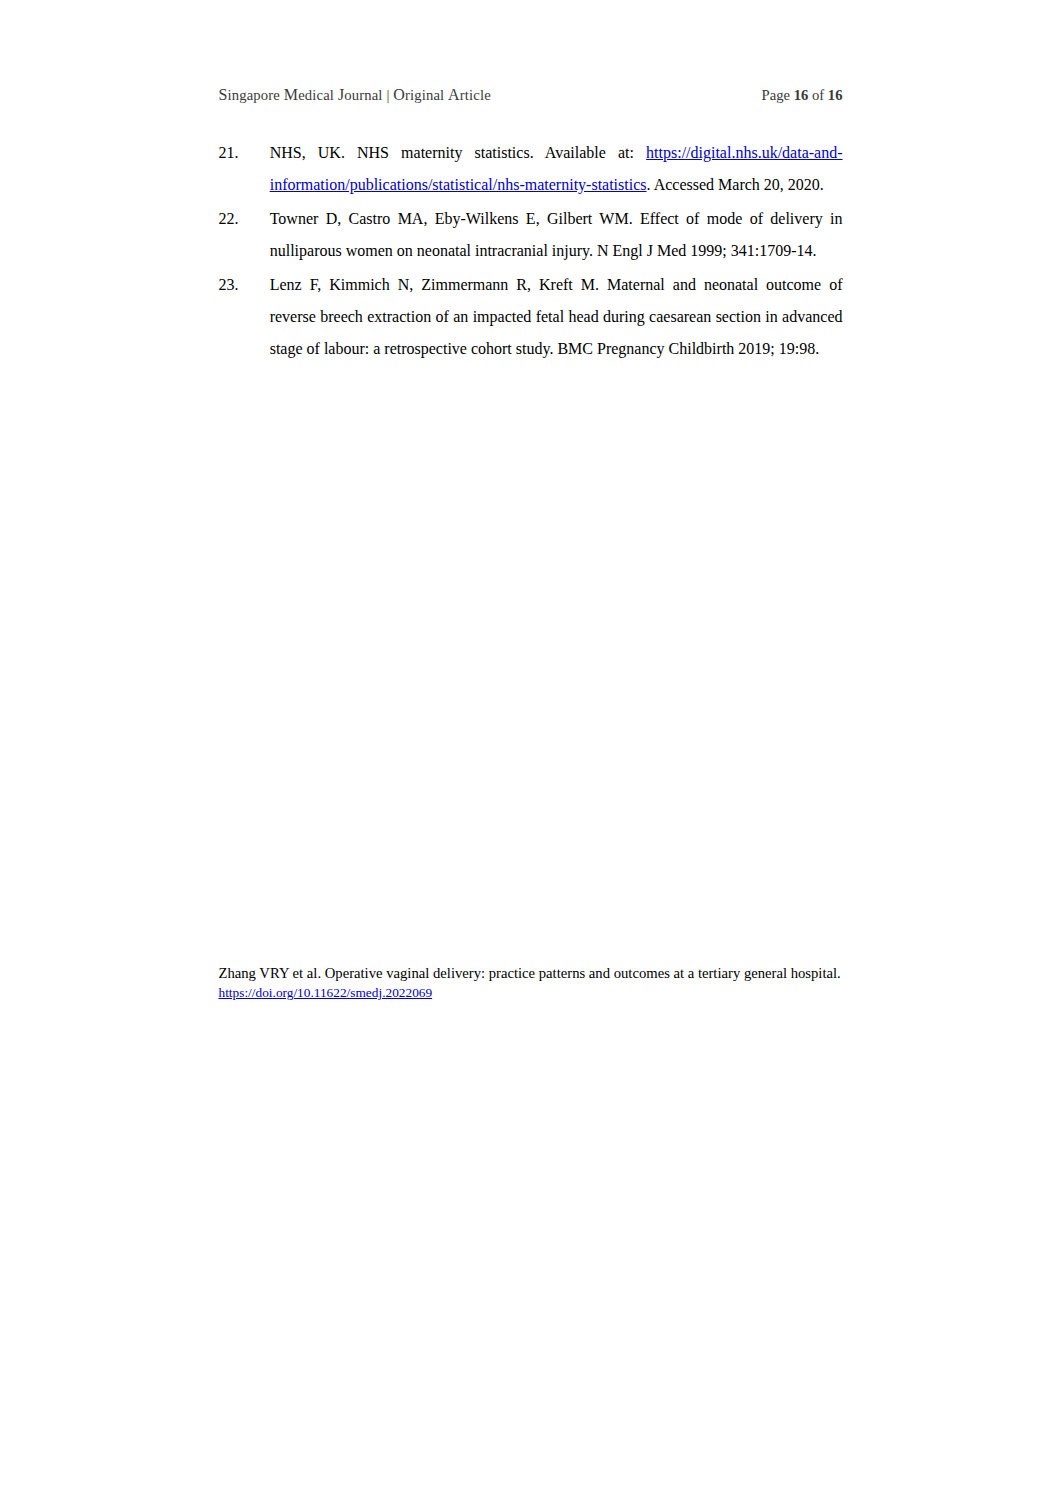Singapore Medical Journal | Original Article
Page 16 of 16
21. NHS, UK. NHS maternity statistics. Available at: https://digital.nhs.uk/data-and-information/publications/statistical/nhs-maternity-statistics. Accessed March 20, 2020.
22. Towner D, Castro MA, Eby-Wilkens E, Gilbert WM. Effect of mode of delivery in nulliparous women on neonatal intracranial injury. N Engl J Med 1999; 341:1709-14.
23. Lenz F, Kimmich N, Zimmermann R, Kreft M. Maternal and neonatal outcome of reverse breech extraction of an impacted fetal head during caesarean section in advanced stage of labour: a retrospective cohort study. BMC Pregnancy Childbirth 2019; 19:98.
Zhang VRY et al. Operative vaginal delivery: practice patterns and outcomes at a tertiary general hospital.
https://doi.org/10.11622/smedj.2022069